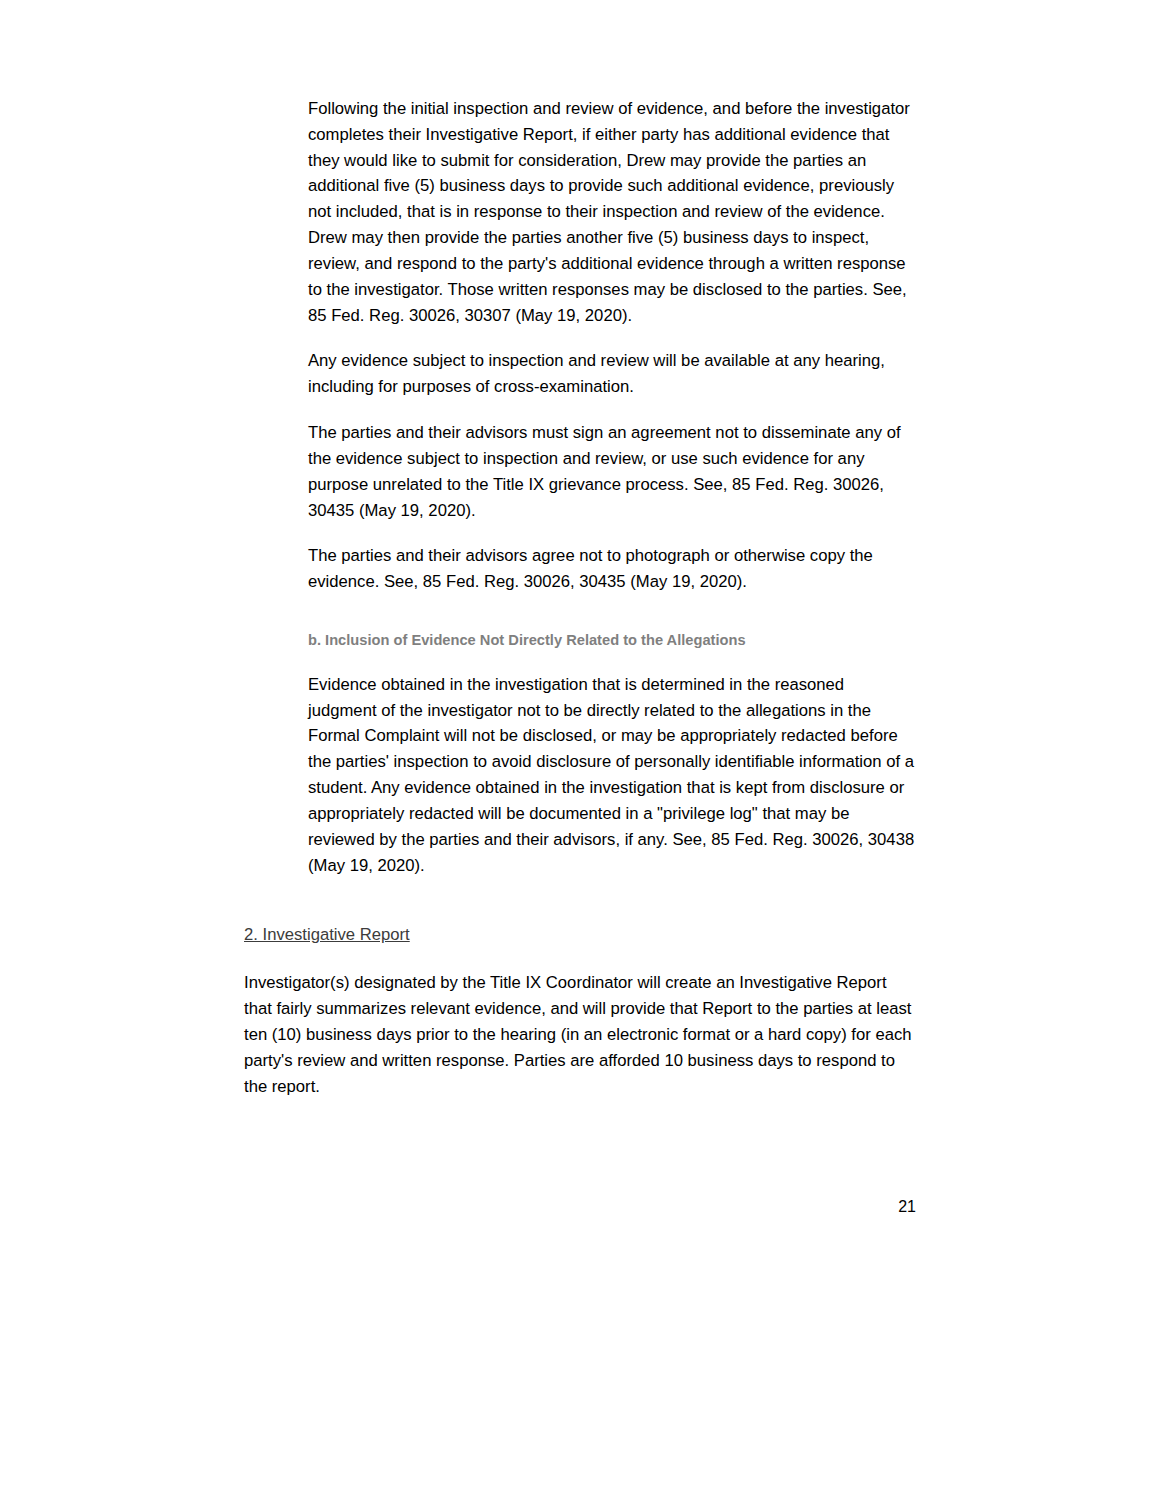Following the initial inspection and review of evidence, and before the investigator completes their Investigative Report, if either party has additional evidence that they would like to submit for consideration, Drew may provide the parties an additional five (5) business days to provide such additional evidence, previously not included, that is in response to their inspection and review of the evidence. Drew may then provide the parties another five (5) business days to inspect, review, and respond to the party's additional evidence through a written response to the investigator. Those written responses may be disclosed to the parties. See, 85 Fed. Reg. 30026, 30307 (May 19, 2020).
Any evidence subject to inspection and review will be available at any hearing, including for purposes of cross-examination.
The parties and their advisors must sign an agreement not to disseminate any of the evidence subject to inspection and review, or use such evidence for any purpose unrelated to the Title IX grievance process. See, 85 Fed. Reg. 30026, 30435 (May 19, 2020).
The parties and their advisors agree not to photograph or otherwise copy the evidence. See, 85 Fed. Reg. 30026, 30435 (May 19, 2020).
b. Inclusion of Evidence Not Directly Related to the Allegations
Evidence obtained in the investigation that is determined in the reasoned judgment of the investigator not to be directly related to the allegations in the Formal Complaint will not be disclosed, or may be appropriately redacted before the parties' inspection to avoid disclosure of personally identifiable information of a student. Any evidence obtained in the investigation that is kept from disclosure or appropriately redacted will be documented in a "privilege log" that may be reviewed by the parties and their advisors, if any. See, 85 Fed. Reg. 30026, 30438 (May 19, 2020).
2. Investigative Report
Investigator(s) designated by the Title IX Coordinator will create an Investigative Report that fairly summarizes relevant evidence, and will provide that Report to the parties at least ten (10) business days prior to the hearing (in an electronic format or a hard copy) for each party's review and written response. Parties are afforded 10 business days to respond to the report.
21